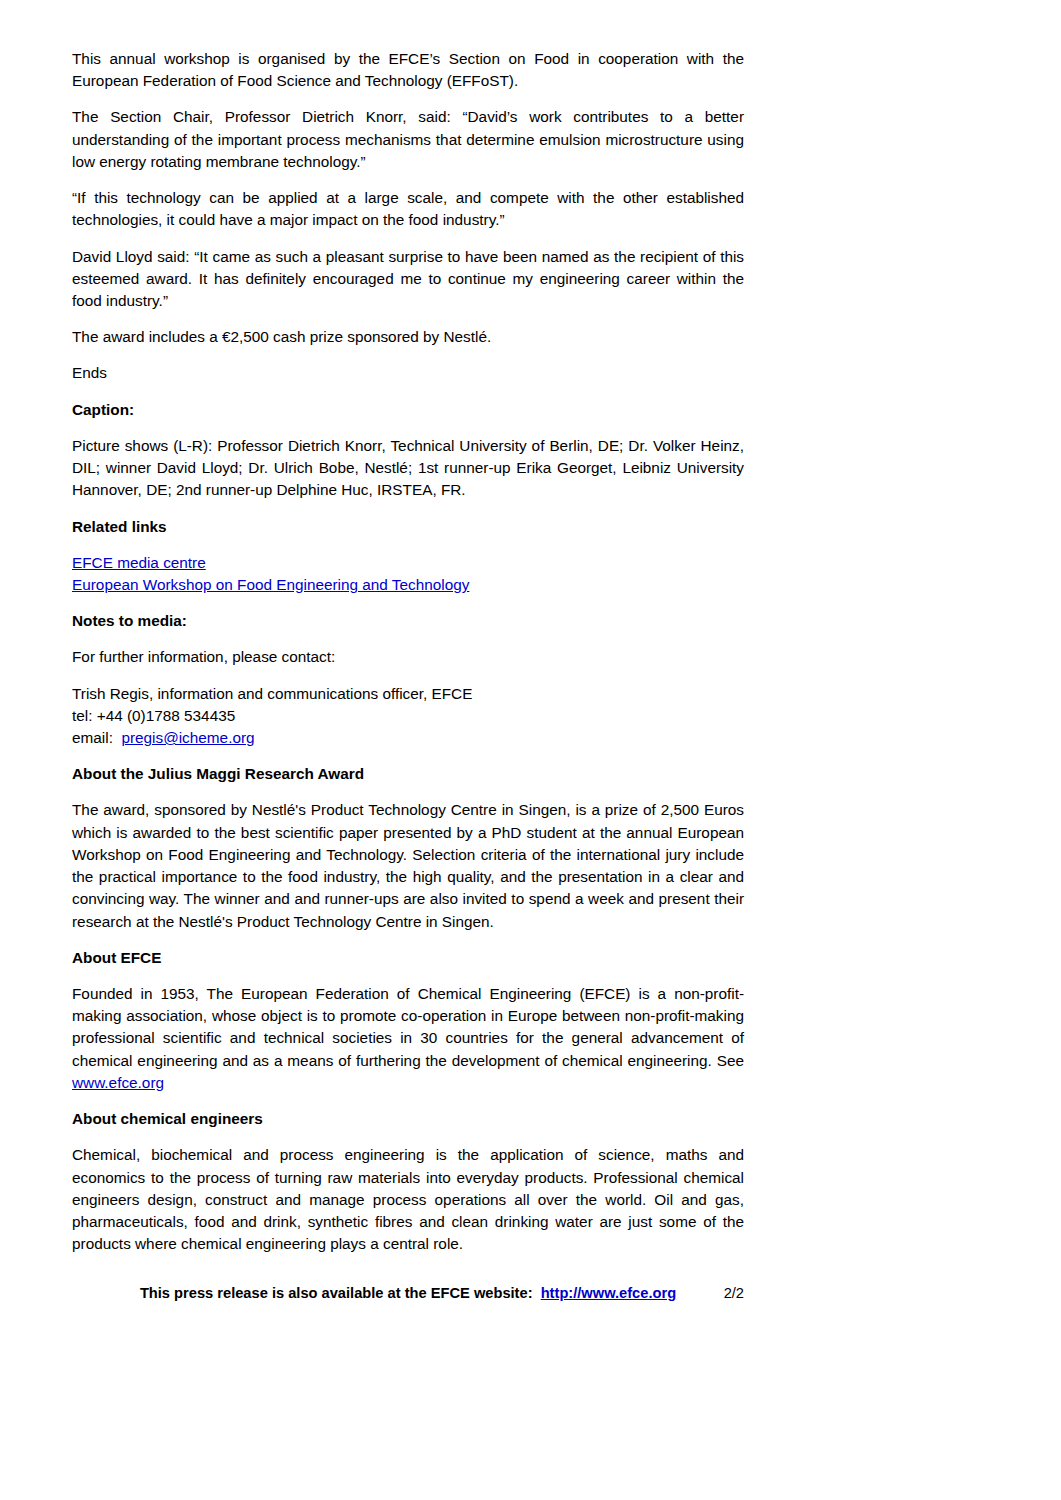This annual workshop is organised by the EFCE’s Section on Food in cooperation with the European Federation of Food Science and Technology (EFFoST).
The Section Chair, Professor Dietrich Knorr, said: “David’s work contributes to a better understanding of the important process mechanisms that determine emulsion microstructure using low energy rotating membrane technology.”
“If this technology can be applied at a large scale, and compete with the other established technologies, it could have a major impact on the food industry.”
David Lloyd said: “It came as such a pleasant surprise to have been named as the recipient of this esteemed award. It has definitely encouraged me to continue my engineering career within the food industry.”
The award includes a €2,500 cash prize sponsored by Nestlé.
Ends
Caption:
Picture shows (L-R): Professor Dietrich Knorr, Technical University of Berlin, DE; Dr. Volker Heinz, DIL; winner David Lloyd; Dr. Ulrich Bobe, Nestlé; 1st runner-up Erika Georget, Leibniz University Hannover, DE; 2nd runner-up Delphine Huc, IRSTEA, FR.
Related links
EFCE media centre
European Workshop on Food Engineering and Technology
Notes to media:
For further information, please contact:
Trish Regis, information and communications officer, EFCE
tel: +44 (0)1788 534435
email: pregis@icheme.org
About the Julius Maggi Research Award
The award, sponsored by Nestlé's Product Technology Centre in Singen, is a prize of 2,500 Euros which is awarded to the best scientific paper presented by a PhD student at the annual European Workshop on Food Engineering and Technology. Selection criteria of the international jury include the practical importance to the food industry, the high quality, and the presentation in a clear and convincing way. The winner and and runner-ups are also invited to spend a week and present their research at the Nestlé's Product Technology Centre in Singen.
About EFCE
Founded in 1953, The European Federation of Chemical Engineering (EFCE) is a non-profit-making association, whose object is to promote co-operation in Europe between non-profit-making professional scientific and technical societies in 30 countries for the general advancement of chemical engineering and as a means of furthering the development of chemical engineering. See www.efce.org
About chemical engineers
Chemical, biochemical and process engineering is the application of science, maths and economics to the process of turning raw materials into everyday products. Professional chemical engineers design, construct and manage process operations all over the world. Oil and gas, pharmaceuticals, food and drink, synthetic fibres and clean drinking water are just some of the products where chemical engineering plays a central role.
This press release is also available at the EFCE website: http://www.efce.org 2/2